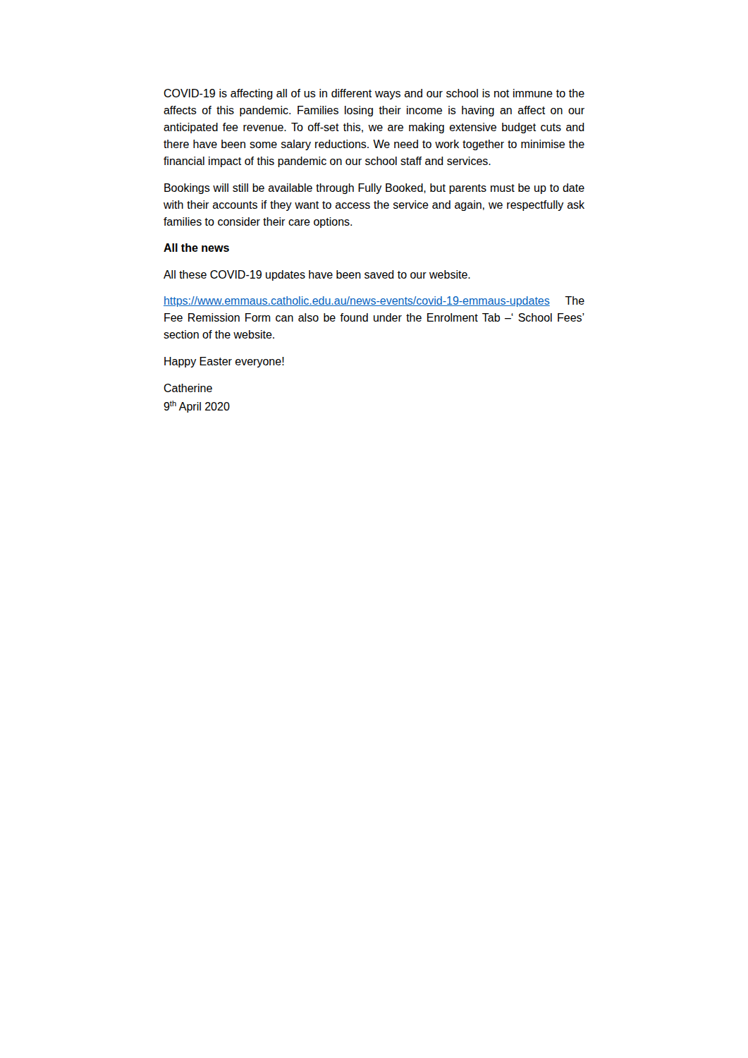COVID-19 is affecting all of us in different ways and our school is not immune to the affects of this pandemic. Families losing their income is having an affect on our anticipated fee revenue. To off-set this, we are making extensive budget cuts and there have been some salary reductions. We need to work together to minimise the financial impact of this pandemic on our school staff and services.
Bookings will still be available through Fully Booked, but parents must be up to date with their accounts if they want to access the service and again, we respectfully ask families to consider their care options.
All the news
All these COVID-19 updates have been saved to our website.
https://www.emmaus.catholic.edu.au/news-events/covid-19-emmaus-updates The Fee Remission Form can also be found under the Enrolment Tab –‘ School Fees’ section of the website.
Happy Easter everyone!
Catherine
9th April 2020